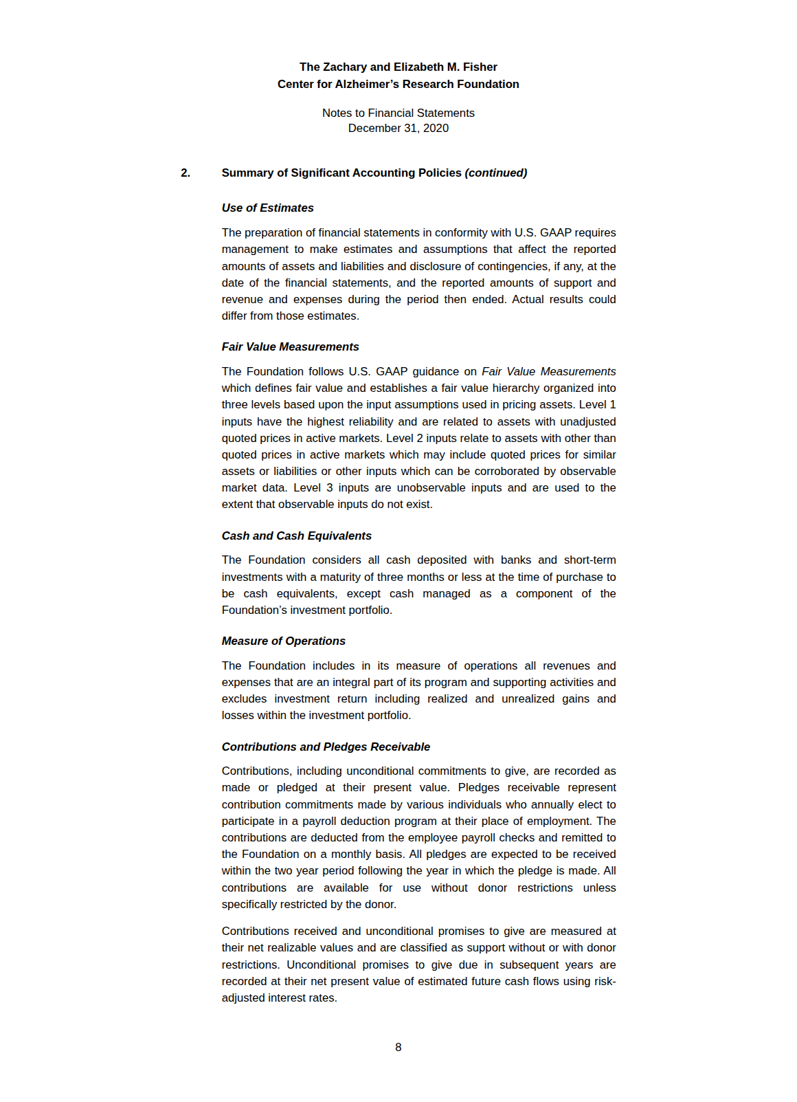The Zachary and Elizabeth M. Fisher
Center for Alzheimer’s Research Foundation
Notes to Financial Statements
December 31, 2020
2.
Summary of Significant Accounting Policies (continued)
Use of Estimates
The preparation of financial statements in conformity with U.S. GAAP requires management to make estimates and assumptions that affect the reported amounts of assets and liabilities and disclosure of contingencies, if any, at the date of the financial statements, and the reported amounts of support and revenue and expenses during the period then ended. Actual results could differ from those estimates.
Fair Value Measurements
The Foundation follows U.S. GAAP guidance on Fair Value Measurements which defines fair value and establishes a fair value hierarchy organized into three levels based upon the input assumptions used in pricing assets. Level 1 inputs have the highest reliability and are related to assets with unadjusted quoted prices in active markets. Level 2 inputs relate to assets with other than quoted prices in active markets which may include quoted prices for similar assets or liabilities or other inputs which can be corroborated by observable market data. Level 3 inputs are unobservable inputs and are used to the extent that observable inputs do not exist.
Cash and Cash Equivalents
The Foundation considers all cash deposited with banks and short-term investments with a maturity of three months or less at the time of purchase to be cash equivalents, except cash managed as a component of the Foundation’s investment portfolio.
Measure of Operations
The Foundation includes in its measure of operations all revenues and expenses that are an integral part of its program and supporting activities and excludes investment return including realized and unrealized gains and losses within the investment portfolio.
Contributions and Pledges Receivable
Contributions, including unconditional commitments to give, are recorded as made or pledged at their present value. Pledges receivable represent contribution commitments made by various individuals who annually elect to participate in a payroll deduction program at their place of employment. The contributions are deducted from the employee payroll checks and remitted to the Foundation on a monthly basis. All pledges are expected to be received within the two year period following the year in which the pledge is made. All contributions are available for use without donor restrictions unless specifically restricted by the donor.
Contributions received and unconditional promises to give are measured at their net realizable values and are classified as support without or with donor restrictions. Unconditional promises to give due in subsequent years are recorded at their net present value of estimated future cash flows using risk-adjusted interest rates.
8